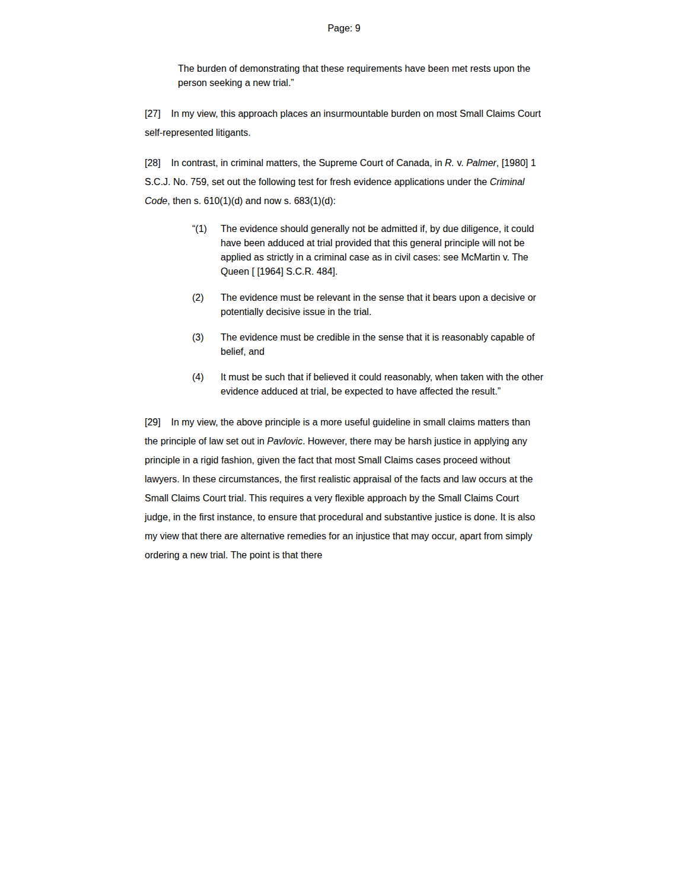Page: 9
The burden of demonstrating that these requirements have been met rests upon the person seeking a new trial.”
[27] In my view, this approach places an insurmountable burden on most Small Claims Court self-represented litigants.
[28] In contrast, in criminal matters, the Supreme Court of Canada, in R. v. Palmer, [1980] 1 S.C.J. No. 759, set out the following test for fresh evidence applications under the Criminal Code, then s. 610(1)(d) and now s. 683(1)(d):
“(1) The evidence should generally not be admitted if, by due diligence, it could have been adduced at trial provided that this general principle will not be applied as strictly in a criminal case as in civil cases: see McMartin v. The Queen [ [1964] S.C.R. 484].
(2) The evidence must be relevant in the sense that it bears upon a decisive or potentially decisive issue in the trial.
(3) The evidence must be credible in the sense that it is reasonably capable of belief, and
(4) It must be such that if believed it could reasonably, when taken with the other evidence adduced at trial, be expected to have affected the result.”
[29] In my view, the above principle is a more useful guideline in small claims matters than the principle of law set out in Pavlovic. However, there may be harsh justice in applying any principle in a rigid fashion, given the fact that most Small Claims cases proceed without lawyers. In these circumstances, the first realistic appraisal of the facts and law occurs at the Small Claims Court trial. This requires a very flexible approach by the Small Claims Court judge, in the first instance, to ensure that procedural and substantive justice is done. It is also my view that there are alternative remedies for an injustice that may occur, apart from simply ordering a new trial. The point is that there